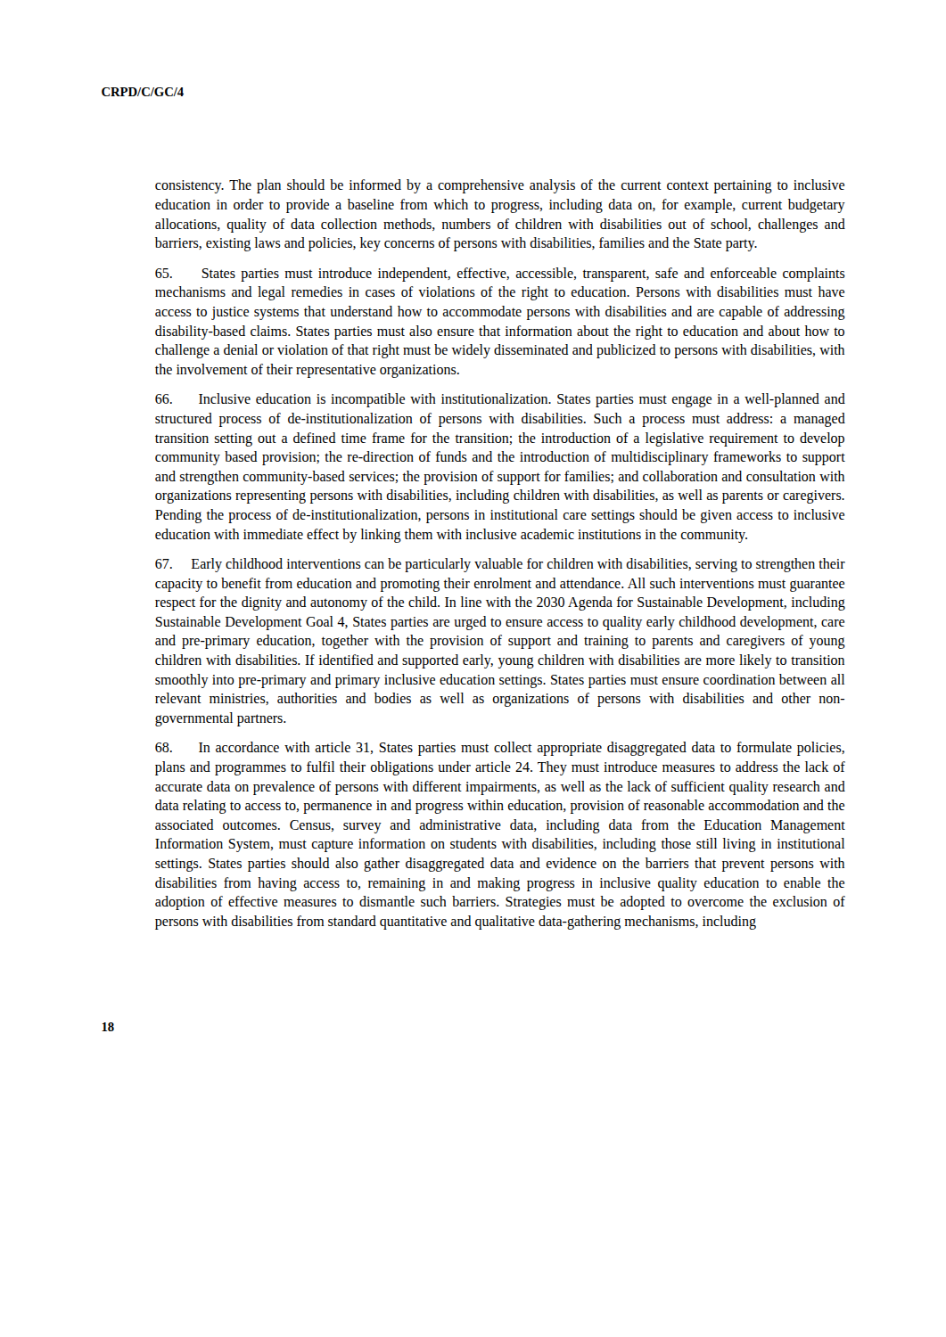CRPD/C/GC/4
consistency. The plan should be informed by a comprehensive analysis of the current context pertaining to inclusive education in order to provide a baseline from which to progress, including data on, for example, current budgetary allocations, quality of data collection methods, numbers of children with disabilities out of school, challenges and barriers, existing laws and policies, key concerns of persons with disabilities, families and the State party.
65. States parties must introduce independent, effective, accessible, transparent, safe and enforceable complaints mechanisms and legal remedies in cases of violations of the right to education. Persons with disabilities must have access to justice systems that understand how to accommodate persons with disabilities and are capable of addressing disability-based claims. States parties must also ensure that information about the right to education and about how to challenge a denial or violation of that right must be widely disseminated and publicized to persons with disabilities, with the involvement of their representative organizations.
66. Inclusive education is incompatible with institutionalization. States parties must engage in a well-planned and structured process of de-institutionalization of persons with disabilities. Such a process must address: a managed transition setting out a defined time frame for the transition; the introduction of a legislative requirement to develop community based provision; the re-direction of funds and the introduction of multidisciplinary frameworks to support and strengthen community-based services; the provision of support for families; and collaboration and consultation with organizations representing persons with disabilities, including children with disabilities, as well as parents or caregivers. Pending the process of de-institutionalization, persons in institutional care settings should be given access to inclusive education with immediate effect by linking them with inclusive academic institutions in the community.
67. Early childhood interventions can be particularly valuable for children with disabilities, serving to strengthen their capacity to benefit from education and promoting their enrolment and attendance. All such interventions must guarantee respect for the dignity and autonomy of the child. In line with the 2030 Agenda for Sustainable Development, including Sustainable Development Goal 4, States parties are urged to ensure access to quality early childhood development, care and pre-primary education, together with the provision of support and training to parents and caregivers of young children with disabilities. If identified and supported early, young children with disabilities are more likely to transition smoothly into pre-primary and primary inclusive education settings. States parties must ensure coordination between all relevant ministries, authorities and bodies as well as organizations of persons with disabilities and other non-governmental partners.
68. In accordance with article 31, States parties must collect appropriate disaggregated data to formulate policies, plans and programmes to fulfil their obligations under article 24. They must introduce measures to address the lack of accurate data on prevalence of persons with different impairments, as well as the lack of sufficient quality research and data relating to access to, permanence in and progress within education, provision of reasonable accommodation and the associated outcomes. Census, survey and administrative data, including data from the Education Management Information System, must capture information on students with disabilities, including those still living in institutional settings. States parties should also gather disaggregated data and evidence on the barriers that prevent persons with disabilities from having access to, remaining in and making progress in inclusive quality education to enable the adoption of effective measures to dismantle such barriers. Strategies must be adopted to overcome the exclusion of persons with disabilities from standard quantitative and qualitative data-gathering mechanisms, including
18